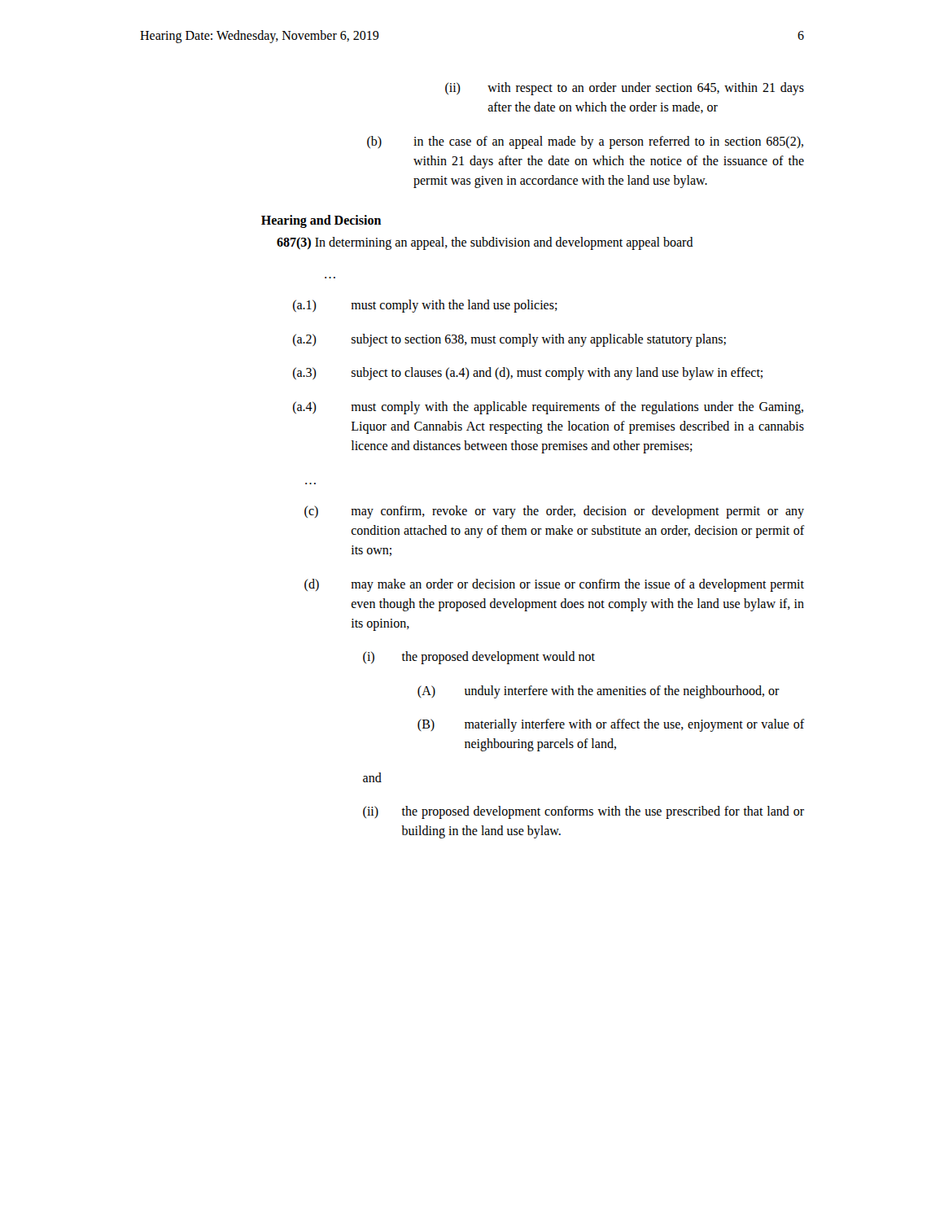Hearing Date: Wednesday, November 6, 2019
6
(ii)
with respect to an order under section 645, within 21 days after the date on which the order is made, or
(b)
in the case of an appeal made by a person referred to in section 685(2), within 21 days after the date on which the notice of the issuance of the permit was given in accordance with the land use bylaw.
Hearing and Decision
687(3) In determining an appeal, the subdivision and development appeal board
…
(a.1)
must comply with the land use policies;
(a.2)
subject to section 638, must comply with any applicable statutory plans;
(a.3)
subject to clauses (a.4) and (d), must comply with any land use bylaw in effect;
(a.4)
must comply with the applicable requirements of the regulations under the Gaming, Liquor and Cannabis Act respecting the location of premises described in a cannabis licence and distances between those premises and other premises;
…
(c)
may confirm, revoke or vary the order, decision or development permit or any condition attached to any of them or make or substitute an order, decision or permit of its own;
(d)
may make an order or decision or issue or confirm the issue of a development permit even though the proposed development does not comply with the land use bylaw if, in its opinion,
(i)
the proposed development would not
(A)
unduly interfere with the amenities of the neighbourhood, or
(B)
materially interfere with or affect the use, enjoyment or value of neighbouring parcels of land,
and
(ii)
the proposed development conforms with the use prescribed for that land or building in the land use bylaw.